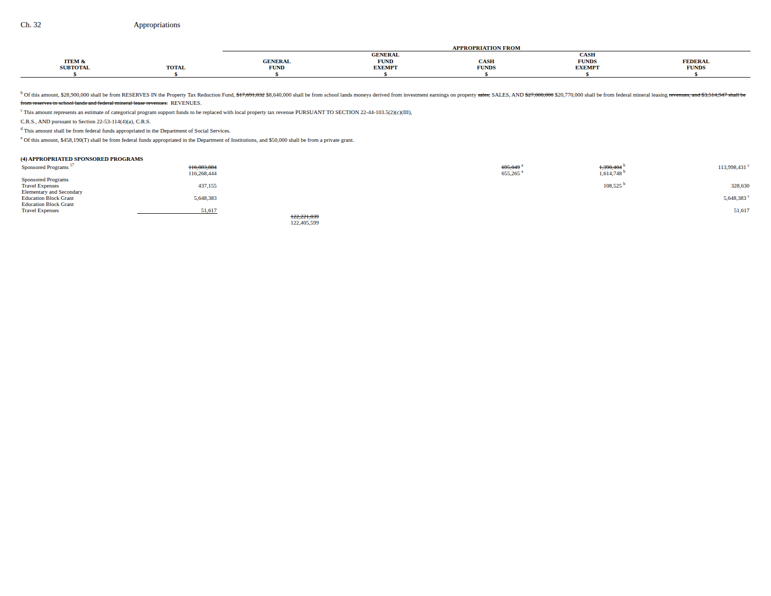Ch. 32
Appropriations
| | APPROPRIATION FROM |
| ITEM & SUBTOTAL | TOTAL | GENERAL FUND | GENERAL FUND EXEMPT | CASH FUNDS | CASH FUNDS EXEMPT | FEDERAL FUNDS |
| $ | $ | $ | $ | $ | $ | $ |
b Of this amount, $28,900,000 shall be from RESERVES IN the Property Tax Reduction Fund, $17,691,032 $8,640,000 shall be from school lands moneys derived from investment earnings on property sales, SALES, AND $27,000,000 $20,770,000 shall be from federal mineral leasing revenues, and $3,514,947 shall be from reserves in school lands and federal mineral lease revenues. REVENUES.
c This amount represents an estimate of categorical program support funds to be replaced with local property tax revenue PURSUANT TO SECTION 22-44-103.5(2)(c)(III),
C.R.S., AND pursuant to Section 22-53-114(4)(a), C.R.S.
d This amount shall be from federal funds appropriated in the Department of Social Services.
e Of this amount, $458,190(T) shall be from federal funds appropriated in the Department of Institutions, and $50,000 shall be from a private grant.
(4) APPROPRIATED SPONSORED PROGRAMS
| Sponsored Programs 17 | 116,083,884 | | | | | | 695,049 a | | 1,390,404 b | | 113,998,431 c |
| | 116,268,444 | | | | | | 655,265 a | | 1,614,748 b | | |
| Sponsored Programs | | | | | | | | | | | |
| Travel Expenses | 437,155 | | | | | | | | 108,525 b | | 328,630 |
| Elementary and Secondary | | | | | | | | | | | |
| Education Block Grant | 5,648,383 | | | | | | | | | | 5,648,383 c |
| Education Block Grant | | | | | | | | | | | |
| Travel Expenses | 51,617 | | | | | | | | | | 51,617 |
| | | | 122,221,039 | | | | | | | | |
| | | | 122,405,599 | | | | | | | | |